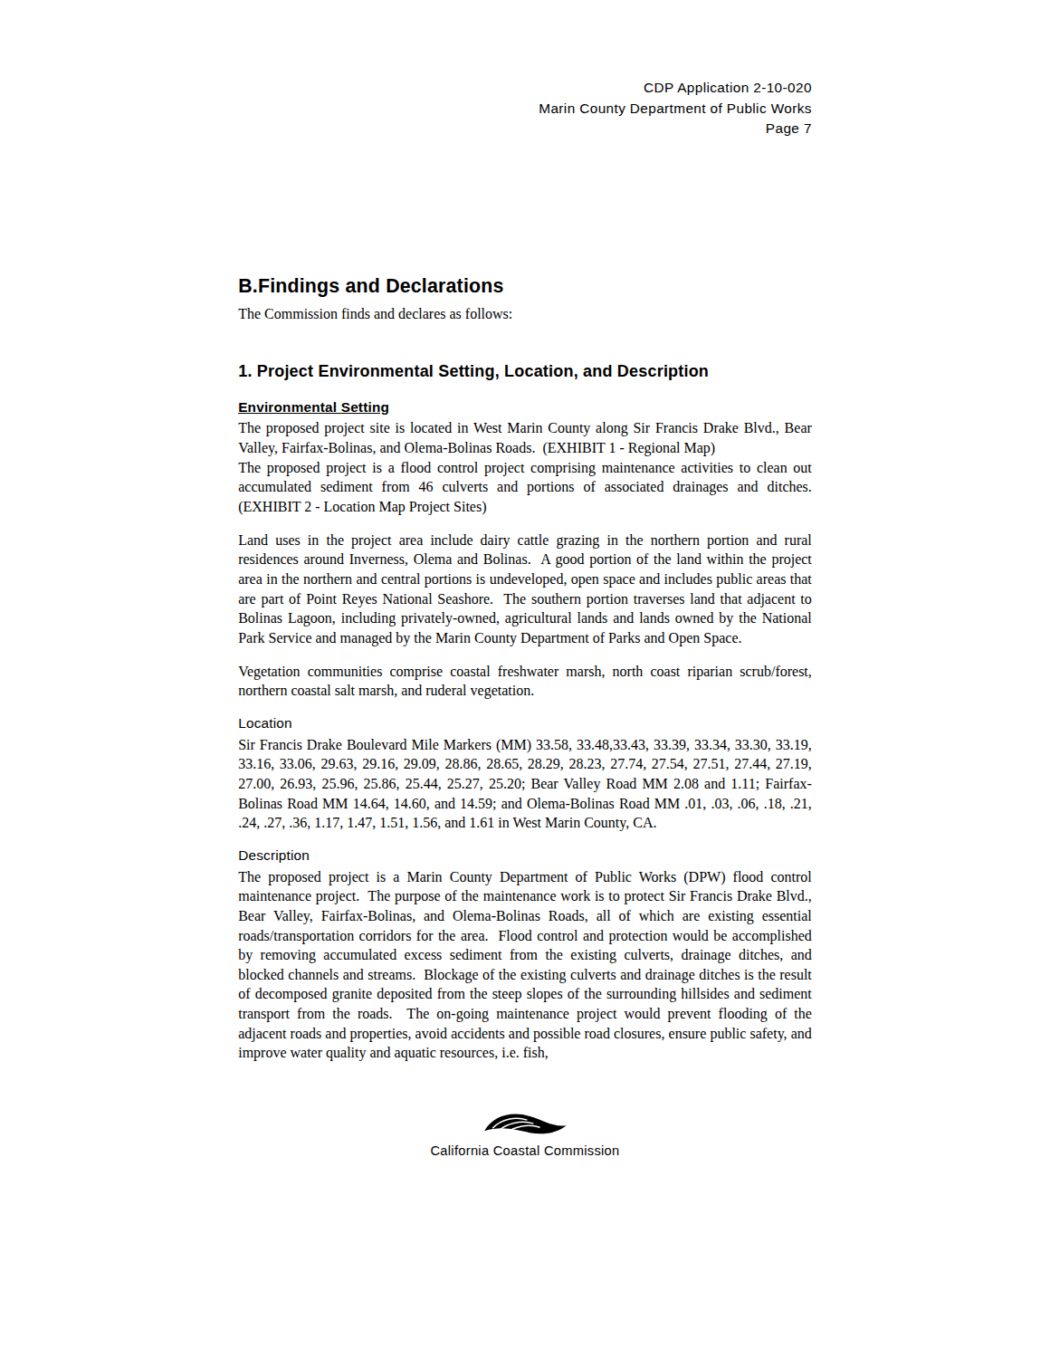CDP Application 2-10-020 Marin County Department of Public Works Page 7
B.Findings and Declarations
The Commission finds and declares as follows:
1. Project Environmental Setting, Location, and Description
Environmental Setting
The proposed project site is located in West Marin County along Sir Francis Drake Blvd., Bear Valley, Fairfax-Bolinas, and Olema-Bolinas Roads. (EXHIBIT 1 - Regional Map)
The proposed project is a flood control project comprising maintenance activities to clean out accumulated sediment from 46 culverts and portions of associated drainages and ditches. (EXHIBIT 2 - Location Map Project Sites)
Land uses in the project area include dairy cattle grazing in the northern portion and rural residences around Inverness, Olema and Bolinas. A good portion of the land within the project area in the northern and central portions is undeveloped, open space and includes public areas that are part of Point Reyes National Seashore. The southern portion traverses land that adjacent to Bolinas Lagoon, including privately-owned, agricultural lands and lands owned by the National Park Service and managed by the Marin County Department of Parks and Open Space.
Vegetation communities comprise coastal freshwater marsh, north coast riparian scrub/forest, northern coastal salt marsh, and ruderal vegetation.
Location
Sir Francis Drake Boulevard Mile Markers (MM) 33.58, 33.48,33.43, 33.39, 33.34, 33.30, 33.19, 33.16, 33.06, 29.63, 29.16, 29.09, 28.86, 28.65, 28.29, 28.23, 27.74, 27.54, 27.51, 27.44, 27.19, 27.00, 26.93, 25.96, 25.86, 25.44, 25.27, 25.20; Bear Valley Road MM 2.08 and 1.11; Fairfax-Bolinas Road MM 14.64, 14.60, and 14.59; and Olema-Bolinas Road MM .01, .03, .06, .18, .21, .24, .27, .36, 1.17, 1.47, 1.51, 1.56, and 1.61 in West Marin County, CA.
Description
The proposed project is a Marin County Department of Public Works (DPW) flood control maintenance project. The purpose of the maintenance work is to protect Sir Francis Drake Blvd., Bear Valley, Fairfax-Bolinas, and Olema-Bolinas Roads, all of which are existing essential roads/transportation corridors for the area. Flood control and protection would be accomplished by removing accumulated excess sediment from the existing culverts, drainage ditches, and blocked channels and streams. Blockage of the existing culverts and drainage ditches is the result of decomposed granite deposited from the steep slopes of the surrounding hillsides and sediment transport from the roads. The on-going maintenance project would prevent flooding of the adjacent roads and properties, avoid accidents and possible road closures, ensure public safety, and improve water quality and aquatic resources, i.e. fish,
California Coastal Commission